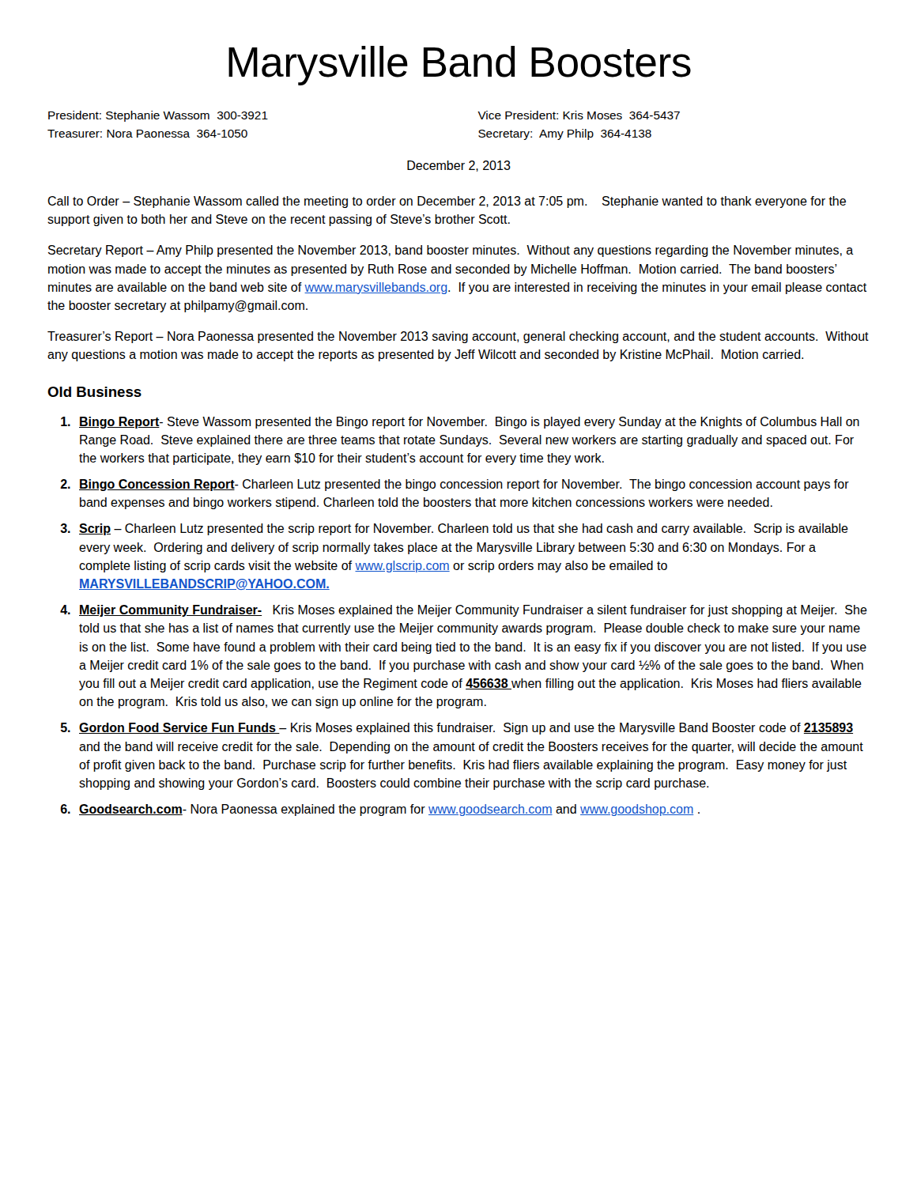Marysville Band Boosters
| President: Stephanie Wassom 300-3921 | Vice President: Kris Moses 364-5437 |
| Treasurer: Nora Paonessa 364-1050 | Secretary: Amy Philp 364-4138 |
December 2, 2013
Call to Order – Stephanie Wassom called the meeting to order on December 2, 2013 at 7:05 pm. Stephanie wanted to thank everyone for the support given to both her and Steve on the recent passing of Steve’s brother Scott.
Secretary Report – Amy Philp presented the November 2013, band booster minutes. Without any questions regarding the November minutes, a motion was made to accept the minutes as presented by Ruth Rose and seconded by Michelle Hoffman. Motion carried. The band boosters’ minutes are available on the band web site of www.marysvillebands.org. If you are interested in receiving the minutes in your email please contact the booster secretary at philpamy@gmail.com.
Treasurer’s Report – Nora Paonessa presented the November 2013 saving account, general checking account, and the student accounts. Without any questions a motion was made to accept the reports as presented by Jeff Wilcott and seconded by Kristine McPhail. Motion carried.
Old Business
Bingo Report- Steve Wassom presented the Bingo report for November. Bingo is played every Sunday at the Knights of Columbus Hall on Range Road. Steve explained there are three teams that rotate Sundays. Several new workers are starting gradually and spaced out. For the workers that participate, they earn $10 for their student’s account for every time they work.
Bingo Concession Report- Charleen Lutz presented the bingo concession report for November. The bingo concession account pays for band expenses and bingo workers stipend. Charleen told the boosters that more kitchen concessions workers were needed.
Scrip – Charleen Lutz presented the scrip report for November. Charleen told us that she had cash and carry available. Scrip is available every week. Ordering and delivery of scrip normally takes place at the Marysville Library between 5:30 and 6:30 on Mondays. For a complete listing of scrip cards visit the website of www.glscrip.com or scrip orders may also be emailed to MARYSVILLEBANDSCRIP@YAHOO.COM.
Meijer Community Fundraiser- Kris Moses explained the Meijer Community Fundraiser a silent fundraiser for just shopping at Meijer. She told us that she has a list of names that currently use the Meijer community awards program. Please double check to make sure your name is on the list. Some have found a problem with their card being tied to the band. It is an easy fix if you discover you are not listed. If you use a Meijer credit card 1% of the sale goes to the band. If you purchase with cash and show your card ½% of the sale goes to the band. When you fill out a Meijer credit card application, use the Regiment code of 456638 when filling out the application. Kris Moses had fliers available on the program. Kris told us also, we can sign up online for the program.
Gordon Food Service Fun Funds – Kris Moses explained this fundraiser. Sign up and use the Marysville Band Booster code of 2135893 and the band will receive credit for the sale. Depending on the amount of credit the Boosters receives for the quarter, will decide the amount of profit given back to the band. Purchase scrip for further benefits. Kris had fliers available explaining the program. Easy money for just shopping and showing your Gordon’s card. Boosters could combine their purchase with the scrip card purchase.
Goodsearch.com- Nora Paonessa explained the program for www.goodsearch.com and www.goodshop.com .